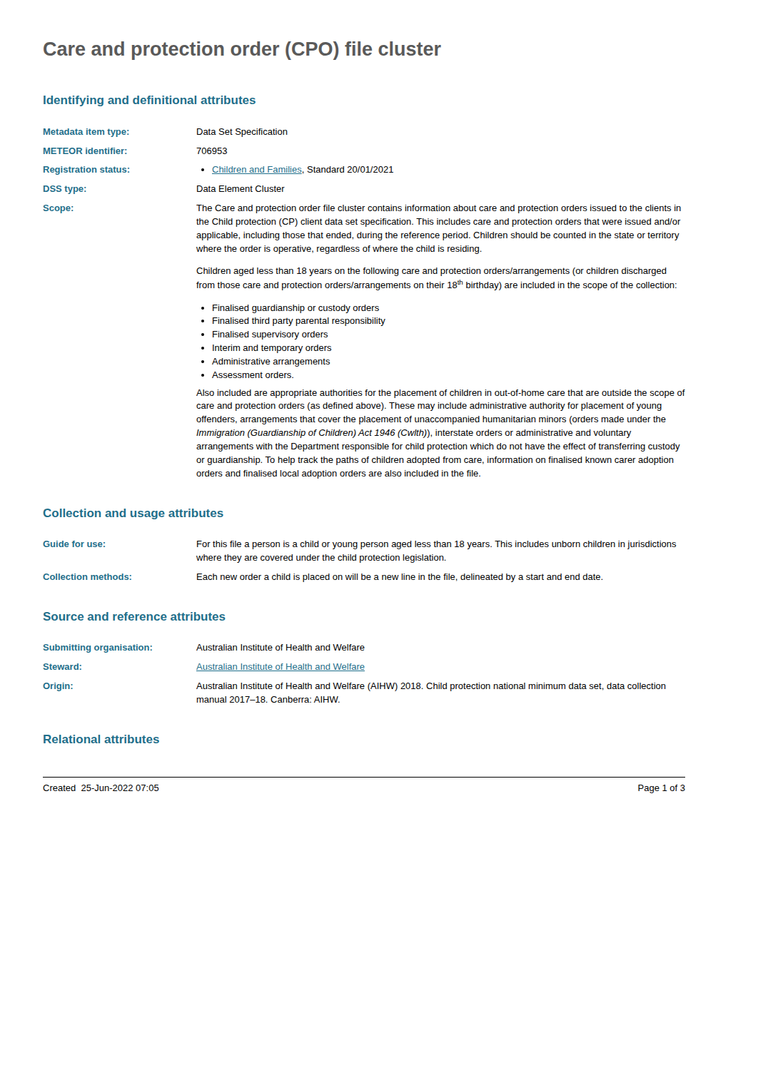Care and protection order (CPO) file cluster
Identifying and definitional attributes
| Metadata item type: | Data Set Specification |
| METEOR identifier: | 706953 |
| Registration status: | Children and Families , Standard 20/01/2021 |
| DSS type: | Data Element Cluster |
| Scope: | The Care and protection order file cluster contains information about care and protection orders issued to the clients in the Child protection (CP) client data set specification. This includes care and protection orders that were issued and/or applicable, including those that ended, during the reference period. Children should be counted in the state or territory where the order is operative, regardless of where the child is residing. Children aged less than 18 years on the following care and protection orders/arrangements (or children discharged from those care and protection orders/arrangements on their 18 th birthday) are included in the scope of the collection: Finalised guardianship or custody orders Finalised third party parental responsibility Finalised supervisory orders Interim and temporary orders Administrative arrangements Assessment orders. Also included are appropriate authorities for the placement of children in out-of-home care that are outside the scope of care and protection orders (as defined above). These may include administrative authority for placement of young offenders, arrangements that cover the placement of unaccompanied humanitarian minors (orders made under the Immigration (Guardianship of Children) Act 1946 (Cwlth) ), interstate orders or administrative and voluntary arrangements with the Department responsible for child protection which do not have the effect of transferring custody or guardianship. To help track the paths of children adopted from care, information on finalised known carer adoption orders and finalised local adoption orders are also included in the file. |
Collection and usage attributes
| Guide for use: | For this file a person is a child or young person aged less than 18 years. This includes unborn children in jurisdictions where they are covered under the child protection legislation. |
| Collection methods: | Each new order a child is placed on will be a new line in the file, delineated by a start and end date. |
Source and reference attributes
| Submitting organisation: | Australian Institute of Health and Welfare |
| Steward: | Australian Institute of Health and Welfare |
| Origin: | Australian Institute of Health and Welfare (AIHW) 2018. Child protection national minimum data set, data collection manual 2017–18. Canberra: AIHW. |
Relational attributes
Created 25-Jun-2022 07:05 Page 1 of 3